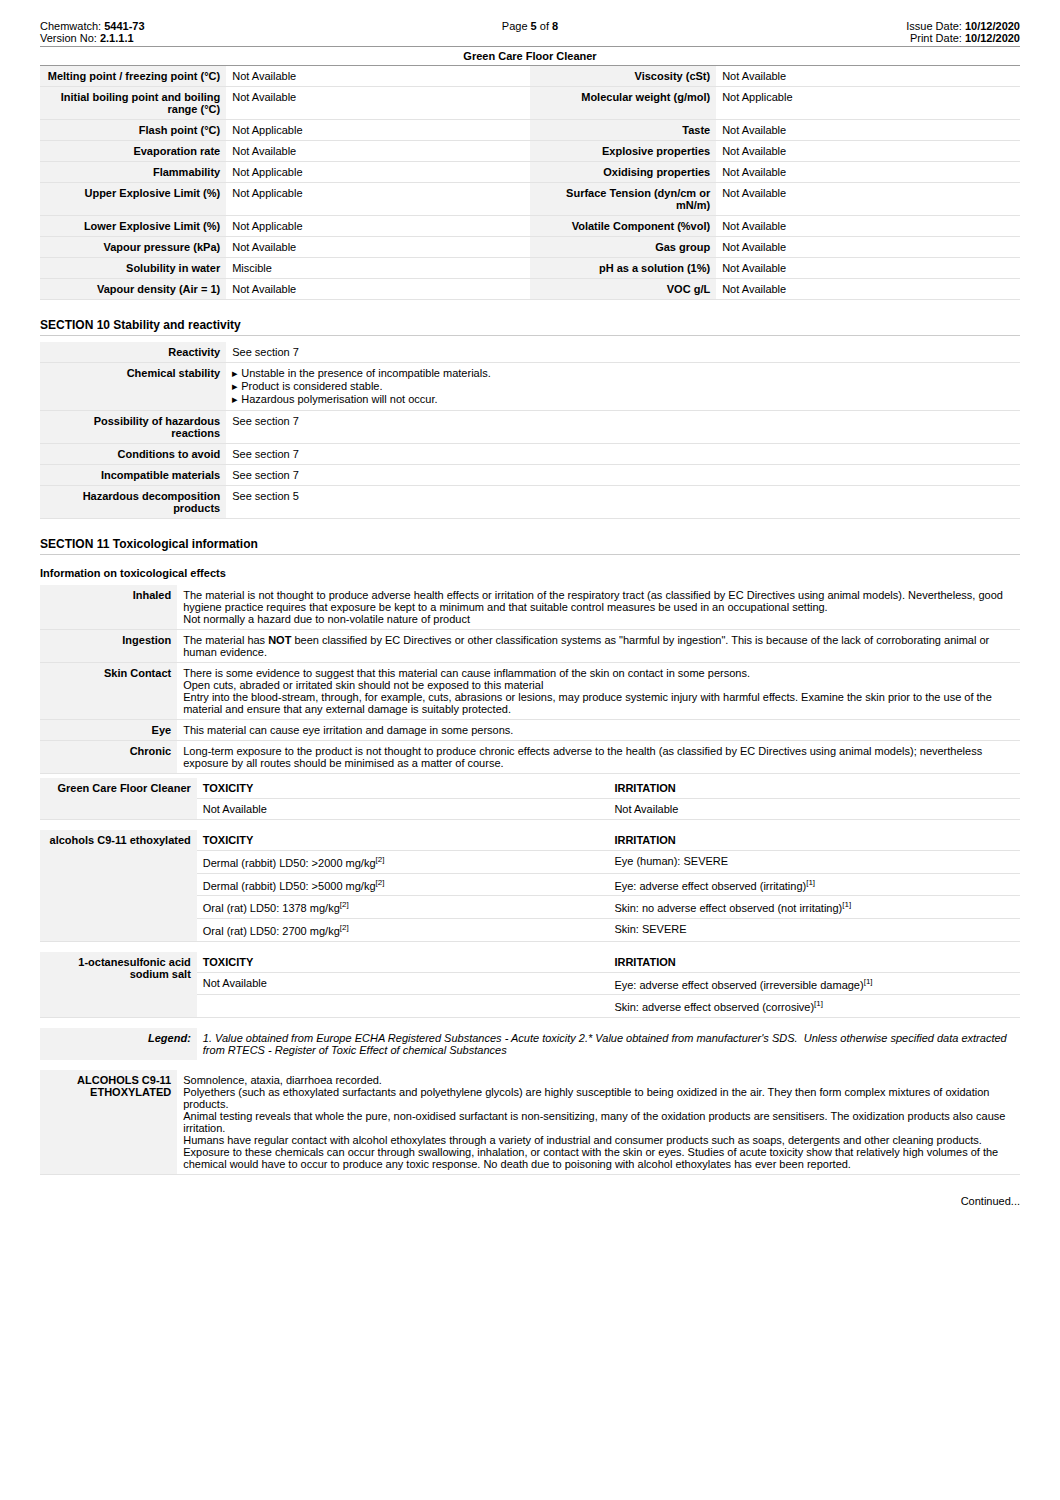Chemwatch: 5441-73
Version No: 2.1.1.1
Page 5 of 8
Issue Date: 10/12/2020
Print Date: 10/12/2020
Green Care Floor Cleaner
| Melting point / freezing point (°C) | Not Available | Viscosity (cSt) | Not Available |
| Initial boiling point and boiling range (°C) | Not Available | Molecular weight (g/mol) | Not Applicable |
| Flash point (°C) | Not Applicable | Taste | Not Available |
| Evaporation rate | Not Available | Explosive properties | Not Available |
| Flammability | Not Applicable | Oxidising properties | Not Available |
| Upper Explosive Limit (%) | Not Applicable | Surface Tension (dyn/cm or mN/m) | Not Available |
| Lower Explosive Limit (%) | Not Applicable | Volatile Component (%vol) | Not Available |
| Vapour pressure (kPa) | Not Available | Gas group | Not Available |
| Solubility in water | Miscible | pH as a solution (1%) | Not Available |
| Vapour density (Air = 1) | Not Available | VOC g/L | Not Available |
SECTION 10 Stability and reactivity
| Reactivity | See section 7 |
| Chemical stability | Unstable in the presence of incompatible materials. Product is considered stable. Hazardous polymerisation will not occur. |
| Possibility of hazardous reactions | See section 7 |
| Conditions to avoid | See section 7 |
| Incompatible materials | See section 7 |
| Hazardous decomposition products | See section 5 |
SECTION 11 Toxicological information
Information on toxicological effects
| Inhaled | The material is not thought to produce adverse health effects or irritation of the respiratory tract (as classified by EC Directives using animal models). Nevertheless, good hygiene practice requires that exposure be kept to a minimum and that suitable control measures be used in an occupational setting. Not normally a hazard due to non-volatile nature of product |
| Ingestion | The material has NOT been classified by EC Directives or other classification systems as "harmful by ingestion". This is because of the lack of corroborating animal or human evidence. |
| Skin Contact | There is some evidence to suggest that this material can cause inflammation of the skin on contact in some persons. Open cuts, abraded or irritated skin should not be exposed to this material Entry into the blood-stream, through, for example, cuts, abrasions or lesions, may produce systemic injury with harmful effects. Examine the skin prior to the use of the material and ensure that any external damage is suitably protected. |
| Eye | This material can cause eye irritation and damage in some persons. |
| Chronic | Long-term exposure to the product is not thought to produce chronic effects adverse to the health (as classified by EC Directives using animal models); nevertheless exposure by all routes should be minimised as a matter of course. |
| Green Care Floor Cleaner | TOXICITY | IRRITATION |
| Not Available | Not Available |
| alcohols C9-11 ethoxylated | TOXICITY | IRRITATION |
| Dermal (rabbit) LD50: >2000 mg/kg [2] | Eye (human): SEVERE |
| Dermal (rabbit) LD50: >5000 mg/kg [2] | Eye: adverse effect observed (irritating) [1] |
| Oral (rat) LD50: 1378 mg/kg [2] | Skin: no adverse effect observed (not irritating) [1] |
| Oral (rat) LD50: 2700 mg/kg [2] | Skin: SEVERE |
| 1-octanesulfonic acid sodium salt | TOXICITY | IRRITATION |
| Not Available | Eye: adverse effect observed (irreversible damage) [1] |
| | Skin: adverse effect observed (corrosive) [1] |
| Legend: | 1. Value obtained from Europe ECHA Registered Substances - Acute toxicity 2.* Value obtained from manufacturer's SDS. Unless otherwise specified data extracted from RTECS - Register of Toxic Effect of chemical Substances |
| ALCOHOLS C9-11 ETHOXYLATED | Somnolence, ataxia, diarrhoea recorded. Polyethers (such as ethoxylated surfactants and polyethylene glycols) are highly susceptible to being oxidized in the air. They then form complex mixtures of oxidation products. Animal testing reveals that whole the pure, non-oxidised surfactant is non-sensitizing, many of the oxidation products are sensitisers. The oxidization products also cause irritation. Humans have regular contact with alcohol ethoxylates through a variety of industrial and consumer products such as soaps, detergents and other cleaning products. Exposure to these chemicals can occur through swallowing, inhalation, or contact with the skin or eyes. Studies of acute toxicity show that relatively high volumes of the chemical would have to occur to produce any toxic response. No death due to poisoning with alcohol ethoxylates has ever been reported. |
Continued...